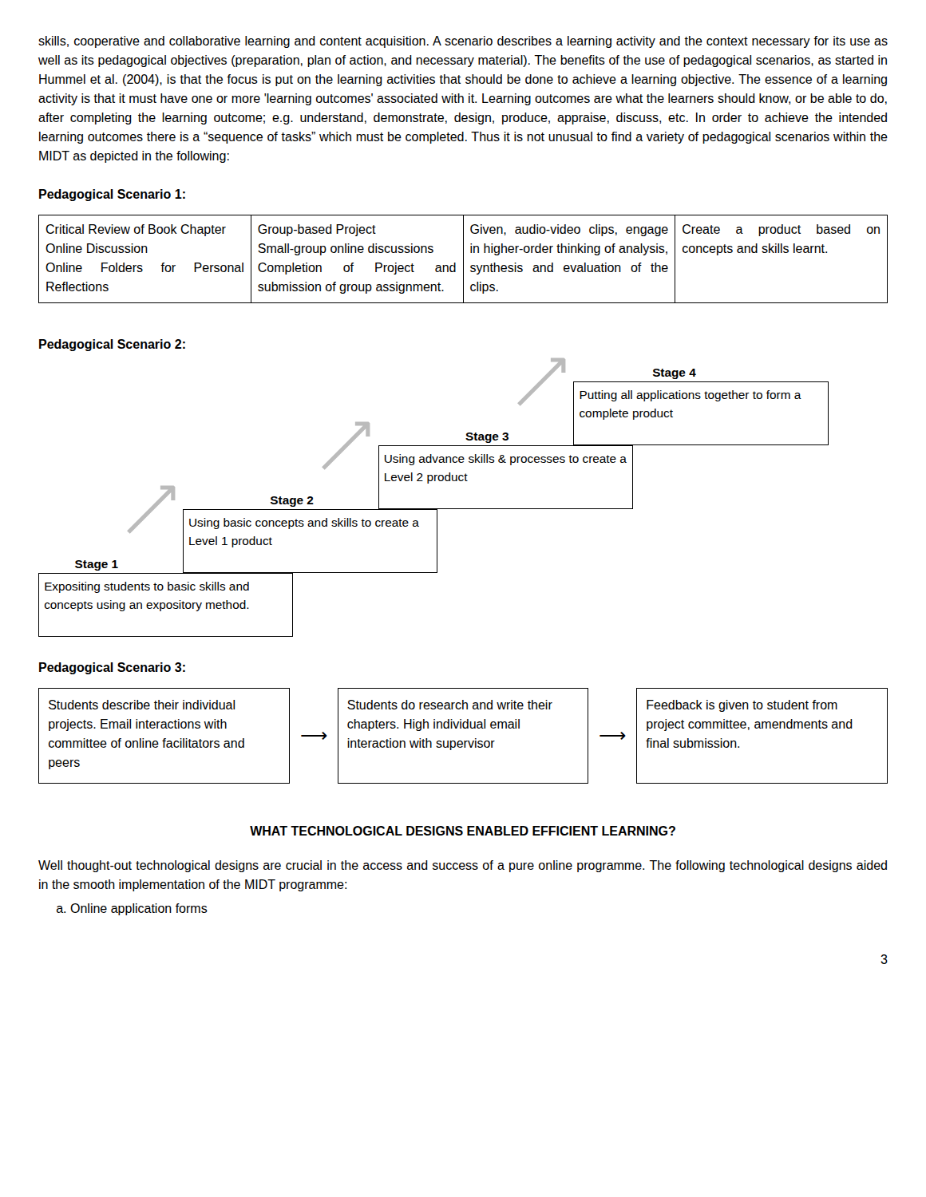skills, cooperative and collaborative learning and content acquisition. A scenario describes a learning activity and the context necessary for its use as well as its pedagogical objectives (preparation, plan of action, and necessary material). The benefits of the use of pedagogical scenarios, as started in Hummel et al. (2004), is that the focus is put on the learning activities that should be done to achieve a learning objective. The essence of a learning activity is that it must have one or more 'learning outcomes' associated with it. Learning outcomes are what the learners should know, or be able to do, after completing the learning outcome; e.g. understand, demonstrate, design, produce, appraise, discuss, etc. In order to achieve the intended learning outcomes there is a “sequence of tasks” which must be completed. Thus it is not unusual to find a variety of pedagogical scenarios within the MIDT as depicted in the following:
Pedagogical Scenario 1:
| Critical Review of Book Chapter Online Discussion Online Folders for Personal Reflections | Group-based Project Small-group online discussions Completion of Project and submission of group assignment. | Given, audio-video clips, engage in higher-order thinking of analysis, synthesis and evaluation of the clips. | Create a product based on concepts and skills learnt. |
Pedagogical Scenario 2:
Stage 4
Putting all applications together to form a complete product
⟶ Stage 3
Using advance skills & processes to create a Level 2 product
⟶ Stage 2
Using basic concepts and skills to create a Level 1 product
⟶ Stage 1
Expositing students to basic skills and concepts using an expository method.
Pedagogical Scenario 3:
Students describe their individual projects. Email interactions with committee of online facilitators and peers
⟶
Students do research and write their chapters. High individual email interaction with supervisor
⟶
Feedback is given to student from project committee, amendments and final submission.
WHAT TECHNOLOGICAL DESIGNS ENABLED EFFICIENT LEARNING?
Well thought-out technological designs are crucial in the access and success of a pure online programme. The following technological designs aided in the smooth implementation of the MIDT programme:
Online application forms
3